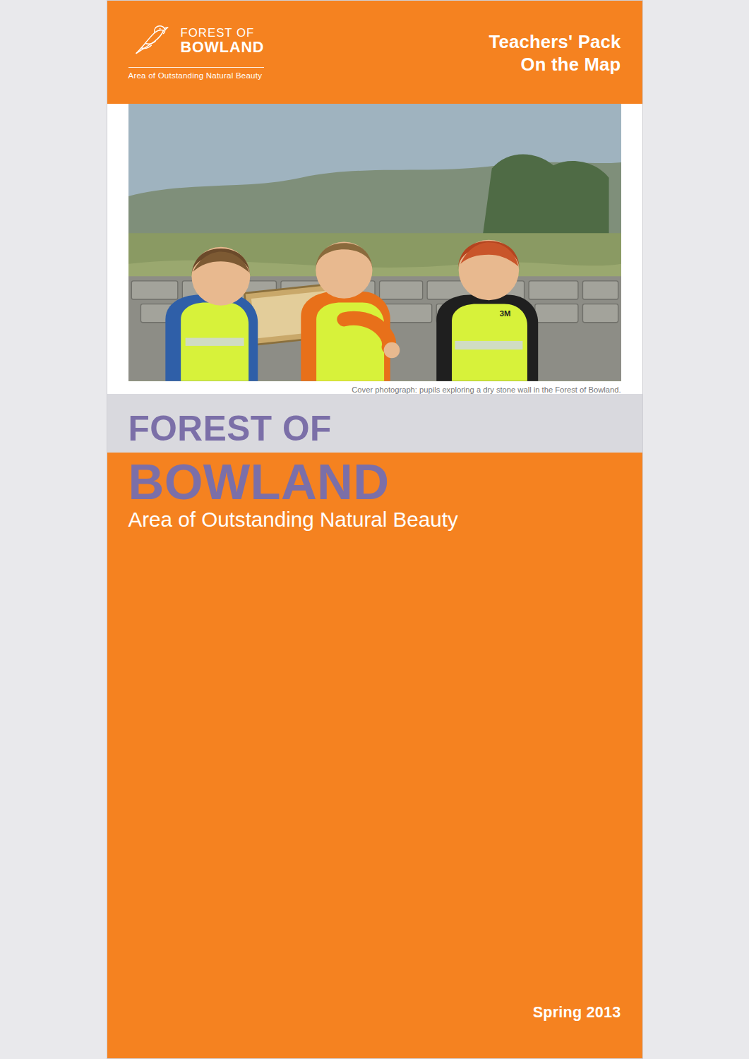FOREST OF BOWLAND
Area of Outstanding Natural Beauty
Teachers' Pack
On the Map
3M
Cover photograph: pupils exploring a dry stone wall in the Forest of Bowland.
FOREST OF
BOWLAND
Area of Outstanding Natural Beauty
Spring 2013